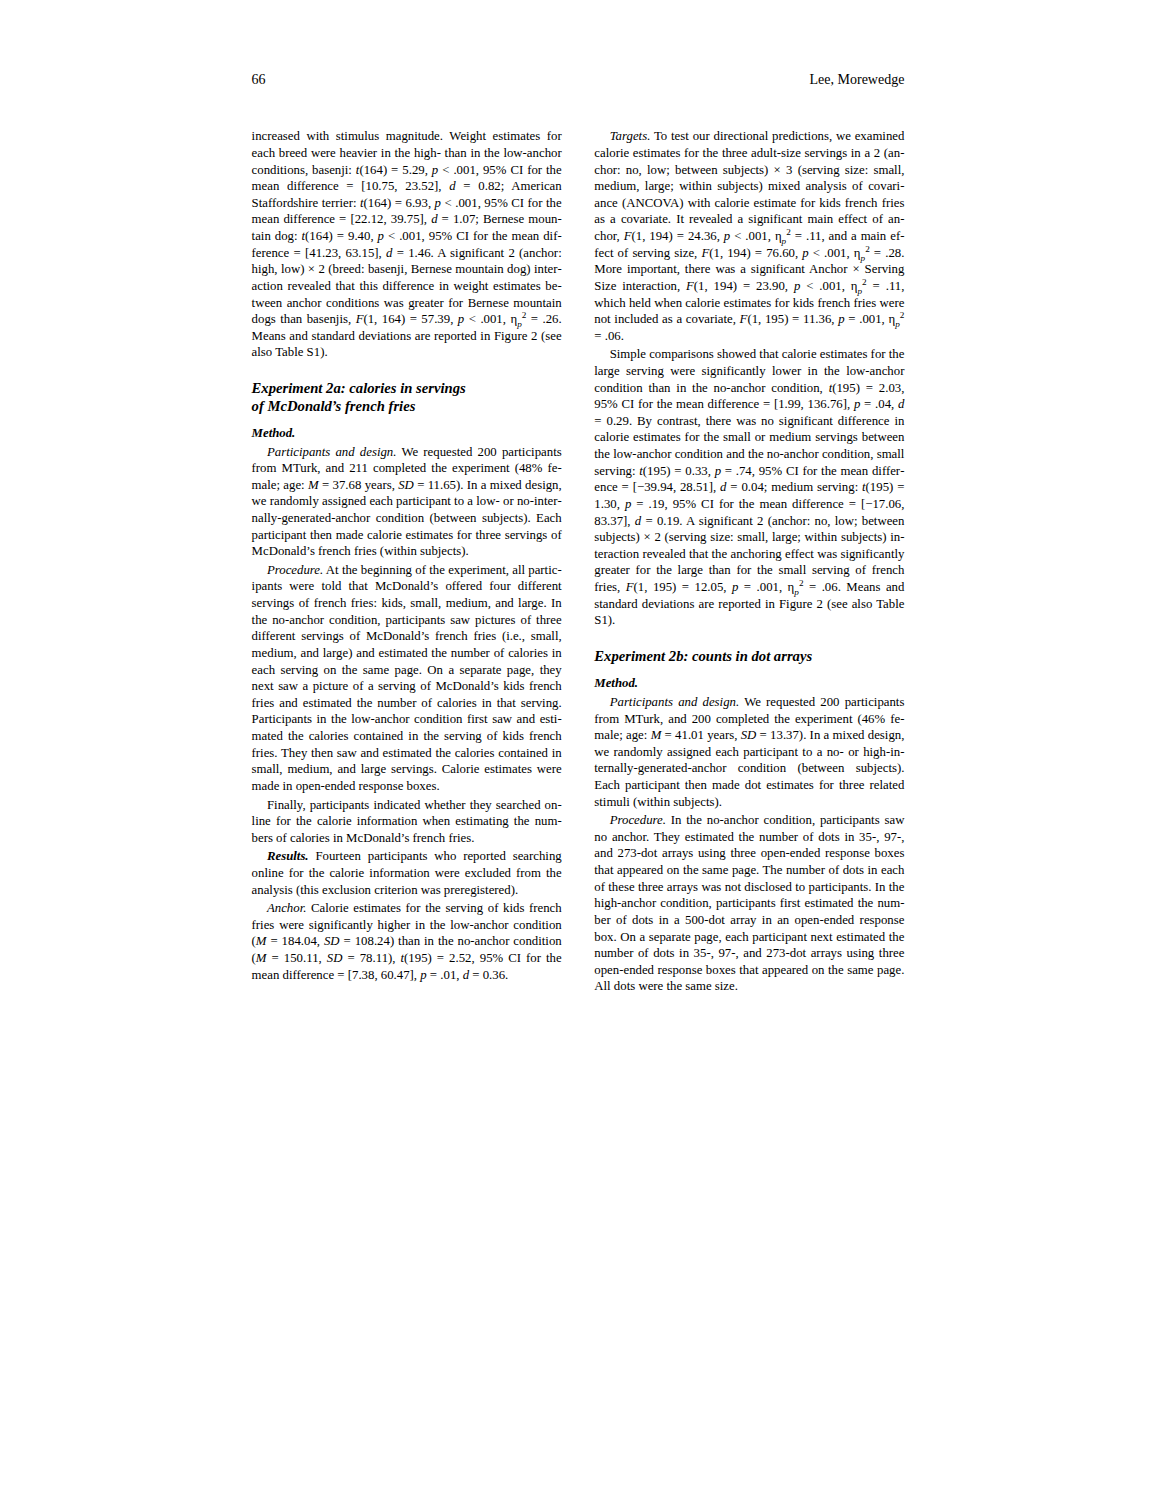66 Lee, Morewedge
increased with stimulus magnitude. Weight estimates for each breed were heavier in the high- than in the low-anchor conditions, basenji: t(164) = 5.29, p < .001, 95% CI for the mean difference = [10.75, 23.52], d = 0.82; American Staffordshire terrier: t(164) = 6.93, p < .001, 95% CI for the mean difference = [22.12, 39.75], d = 1.07; Bernese mountain dog: t(164) = 9.40, p < .001, 95% CI for the mean difference = [41.23, 63.15], d = 1.46. A significant 2 (anchor: high, low) × 2 (breed: basenji, Bernese mountain dog) interaction revealed that this difference in weight estimates between anchor conditions was greater for Bernese mountain dogs than basenjis, F(1, 164) = 57.39, p < .001, ηp2 = .26. Means and standard deviations are reported in Figure 2 (see also Table S1).
Experiment 2a: calories in servings
of McDonald’s french fries
Method.
Participants and design. We requested 200 participants from MTurk, and 211 completed the experiment (48% female; age: M = 37.68 years, SD = 11.65). In a mixed design, we randomly assigned each participant to a low- or no-internally-generated-anchor condition (between subjects). Each participant then made calorie estimates for three servings of McDonald’s french fries (within subjects).
Procedure. At the beginning of the experiment, all participants were told that McDonald’s offered four different servings of french fries: kids, small, medium, and large. In the no-anchor condition, participants saw pictures of three different servings of McDonald’s french fries (i.e., small, medium, and large) and estimated the number of calories in each serving on the same page. On a separate page, they next saw a picture of a serving of McDonald’s kids french fries and estimated the number of calories in that serving. Participants in the low-anchor condition first saw and estimated the calories contained in the serving of kids french fries. They then saw and estimated the calories contained in small, medium, and large servings. Calorie estimates were made in open-ended response boxes.
Finally, participants indicated whether they searched online for the calorie information when estimating the numbers of calories in McDonald’s french fries.
Results. Fourteen participants who reported searching online for the calorie information were excluded from the analysis (this exclusion criterion was preregistered).
Anchor. Calorie estimates for the serving of kids french fries were significantly higher in the low-anchor condition (M = 184.04, SD = 108.24) than in the no-anchor condition (M = 150.11, SD = 78.11), t(195) = 2.52, 95% CI for the mean difference = [7.38, 60.47], p = .01, d = 0.36.
Targets. To test our directional predictions, we examined calorie estimates for the three adult-size servings in a 2 (anchor: no, low; between subjects) × 3 (serving size: small, medium, large; within subjects) mixed analysis of covariance (ANCOVA) with calorie estimate for kids french fries as a covariate. It revealed a significant main effect of anchor, F(1, 194) = 24.36, p < .001, ηp2 = .11, and a main effect of serving size, F(1, 194) = 76.60, p < .001, ηp2 = .28. More important, there was a significant Anchor × Serving Size interaction, F(1, 194) = 23.90, p < .001, ηp2 = .11, which held when calorie estimates for kids french fries were not included as a covariate, F(1, 195) = 11.36, p = .001, ηp2 = .06.
Simple comparisons showed that calorie estimates for the large serving were significantly lower in the low-anchor condition than in the no-anchor condition, t(195) = 2.03, 95% CI for the mean difference = [1.99, 136.76], p = .04, d = 0.29. By contrast, there was no significant difference in calorie estimates for the small or medium servings between the low-anchor condition and the no-anchor condition, small serving: t(195) = 0.33, p = .74, 95% CI for the mean difference = [−39.94, 28.51], d = 0.04; medium serving: t(195) = 1.30, p = .19, 95% CI for the mean difference = [−17.06, 83.37], d = 0.19. A significant 2 (anchor: no, low; between subjects) × 2 (serving size: small, large; within subjects) interaction revealed that the anchoring effect was significantly greater for the large than for the small serving of french fries, F(1, 195) = 12.05, p = .001, ηp2 = .06. Means and standard deviations are reported in Figure 2 (see also Table S1).
Experiment 2b: counts in dot arrays
Method.
Participants and design. We requested 200 participants from MTurk, and 200 completed the experiment (46% female; age: M = 41.01 years, SD = 13.37). In a mixed design, we randomly assigned each participant to a no- or high-internally-generated-anchor condition (between subjects). Each participant then made dot estimates for three related stimuli (within subjects).
Procedure. In the no-anchor condition, participants saw no anchor. They estimated the number of dots in 35-, 97-, and 273-dot arrays using three open-ended response boxes that appeared on the same page. The number of dots in each of these three arrays was not disclosed to participants. In the high-anchor condition, participants first estimated the number of dots in a 500-dot array in an open-ended response box. On a separate page, each participant next estimated the number of dots in 35-, 97-, and 273-dot arrays using three open-ended response boxes that appeared on the same page. All dots were the same size.